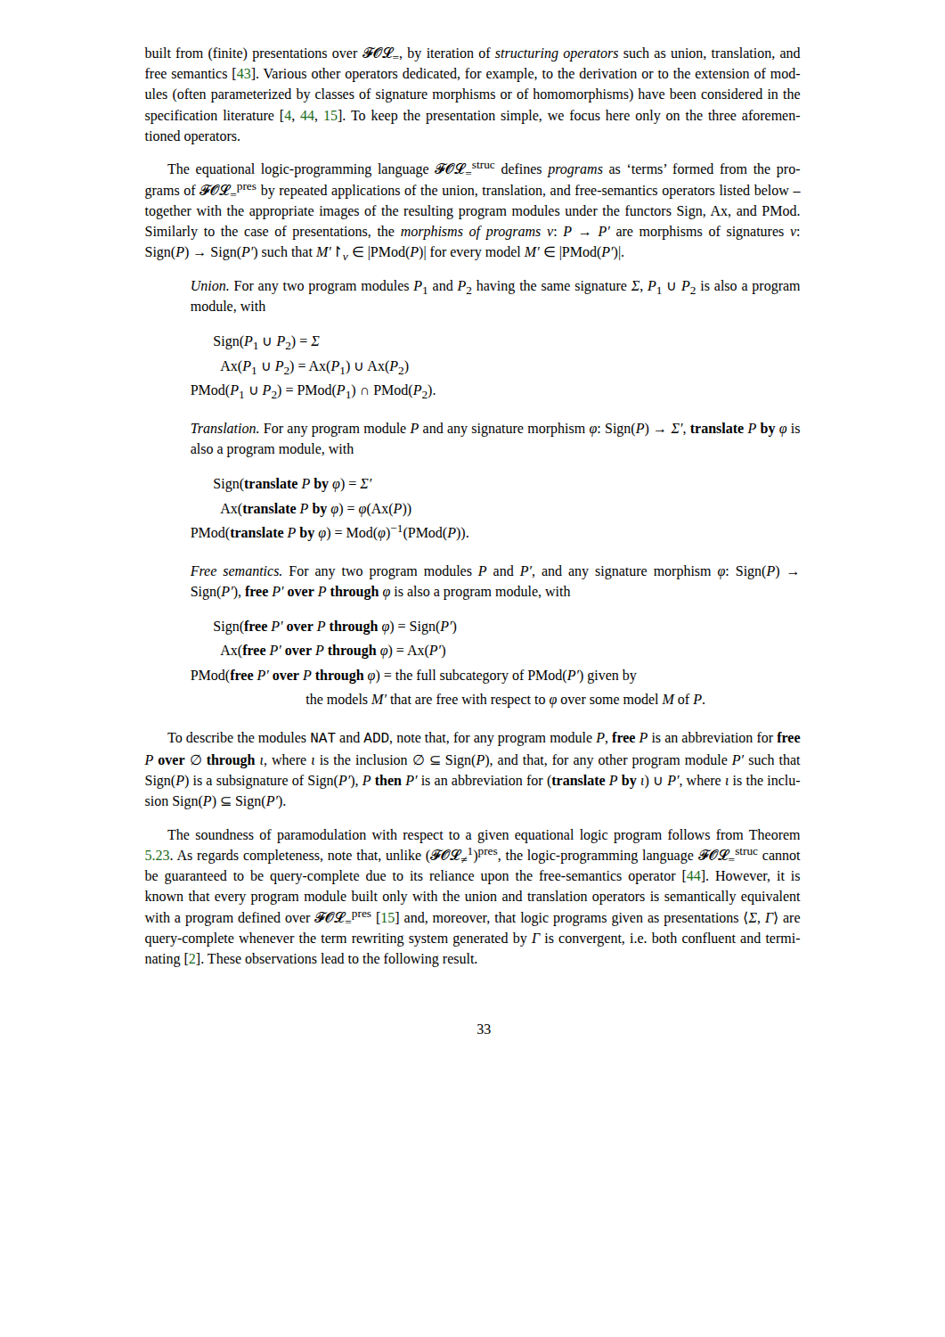built from (finite) presentations over 𝓕𝓞𝓛=, by iteration of structuring operators such as union, translation, and free semantics [43]. Various other operators dedicated, for example, to the derivation or to the extension of modules (often parameterized by classes of signature morphisms or of homomorphisms) have been considered in the specification literature [4, 44, 15]. To keep the presentation simple, we focus here only on the three aforementioned operators.
The equational logic-programming language 𝓕𝓞𝓛=struc defines programs as ‘terms’ formed from the programs of 𝓕𝓞𝓛=pres by repeated applications of the union, translation, and free-semantics operators listed below – together with the appropriate images of the resulting program modules under the functors Sign, Ax, and PMod. Similarly to the case of presentations, the morphisms of programs ν: P → P′ are morphisms of signatures ν: Sign(P) → Sign(P′) such that M′↾ν ∈ |PMod(P)| for every model M′ ∈ |PMod(P′)|.
Union. For any two program modules P1 and P2 having the same signature Σ, P1 ∪ P2 is also a program module, with
Sign(P1 ∪ P2) = Σ
Ax(P1 ∪ P2) = Ax(P1) ∪ Ax(P2)
PMod(P1 ∪ P2) = PMod(P1) ∩ PMod(P2).
Translation. For any program module P and any signature morphism φ: Sign(P) → Σ′, translate P by φ is also a program module, with
Sign(translate P by φ) = Σ′
Ax(translate P by φ) = φ(Ax(P))
PMod(translate P by φ) = Mod(φ)−1(PMod(P)).
Free semantics. For any two program modules P and P′, and any signature morphism φ: Sign(P) → Sign(P′), free P′ over P through φ is also a program module, with
Sign(free P′ over P through φ) = Sign(P′)
Ax(free P′ over P through φ) = Ax(P′)
PMod(free P′ over P through φ) = the full subcategory of PMod(P′) given by
the models M′ that are free with respect to φ over some model M of P.
To describe the modules NAT and ADD, note that, for any program module P, free P is an abbreviation for free P over ∅ through ι, where ι is the inclusion ∅ ⊆ Sign(P), and that, for any other program module P′ such that Sign(P) is a subsignature of Sign(P′), P then P′ is an abbreviation for (translate P by ι) ∪ P′, where ι is the inclusion Sign(P) ⊆ Sign(P′).
The soundness of paramodulation with respect to a given equational logic program follows from Theorem 5.23. As regards completeness, note that, unlike (𝓕𝓞𝓛≠1)pres, the logic-programming language 𝓕𝓞𝓛=struc cannot be guaranteed to be query-complete due to its reliance upon the free-semantics operator [44]. However, it is known that every program module built only with the union and translation operators is semantically equivalent with a program defined over 𝓕𝓞𝓛=pres [15] and, moreover, that logic programs given as presentations ⟨Σ, Γ⟩ are query-complete whenever the term rewriting system generated by Γ is convergent, i.e. both confluent and terminating [2]. These observations lead to the following result.
33